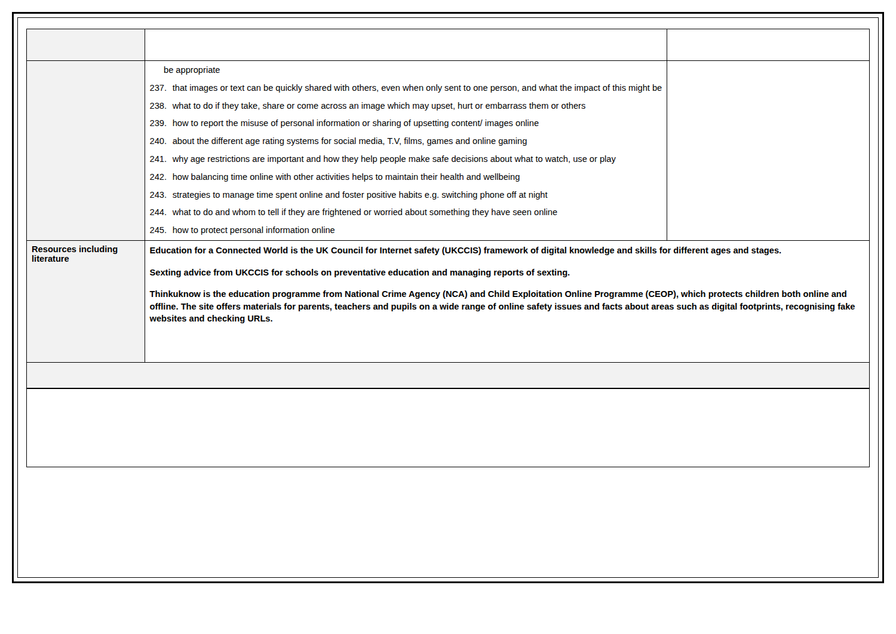| | be appropriate 237. that images or text can be quickly shared with others, even when only sent to one person, and what the impact of this might be 238. what to do if they take, share or come across an image which may upset, hurt or embarrass them or others 239. how to report the misuse of personal information or sharing of upsetting content/ images online 240. about the different age rating systems for social media, T.V, films, games and online gaming 241. why age restrictions are important and how they help people make safe decisions about what to watch, use or play 242. how balancing time online with other activities helps to maintain their health and wellbeing 243. strategies to manage time spent online and foster positive habits e.g. switching phone off at night 244. what to do and whom to tell if they are frightened or worried about something they have seen online 245. how to protect personal information online | |
| Resources including literature | Education for a Connected World is the UK Council for Internet safety (UKCCIS) framework of digital knowledge and skills for different ages and stages. Sexting advice from UKCCIS for schools on preventative education and managing reports of sexting. Thinkuknow is the education programme from National Crime Agency (NCA) and Child Exploitation Online Programme (CEOP), which protects children both online and offline. The site offers materials for parents, teachers and pupils on a wide range of online safety issues and facts about areas such as digital footprints, recognising fake websites and checking URLs. |